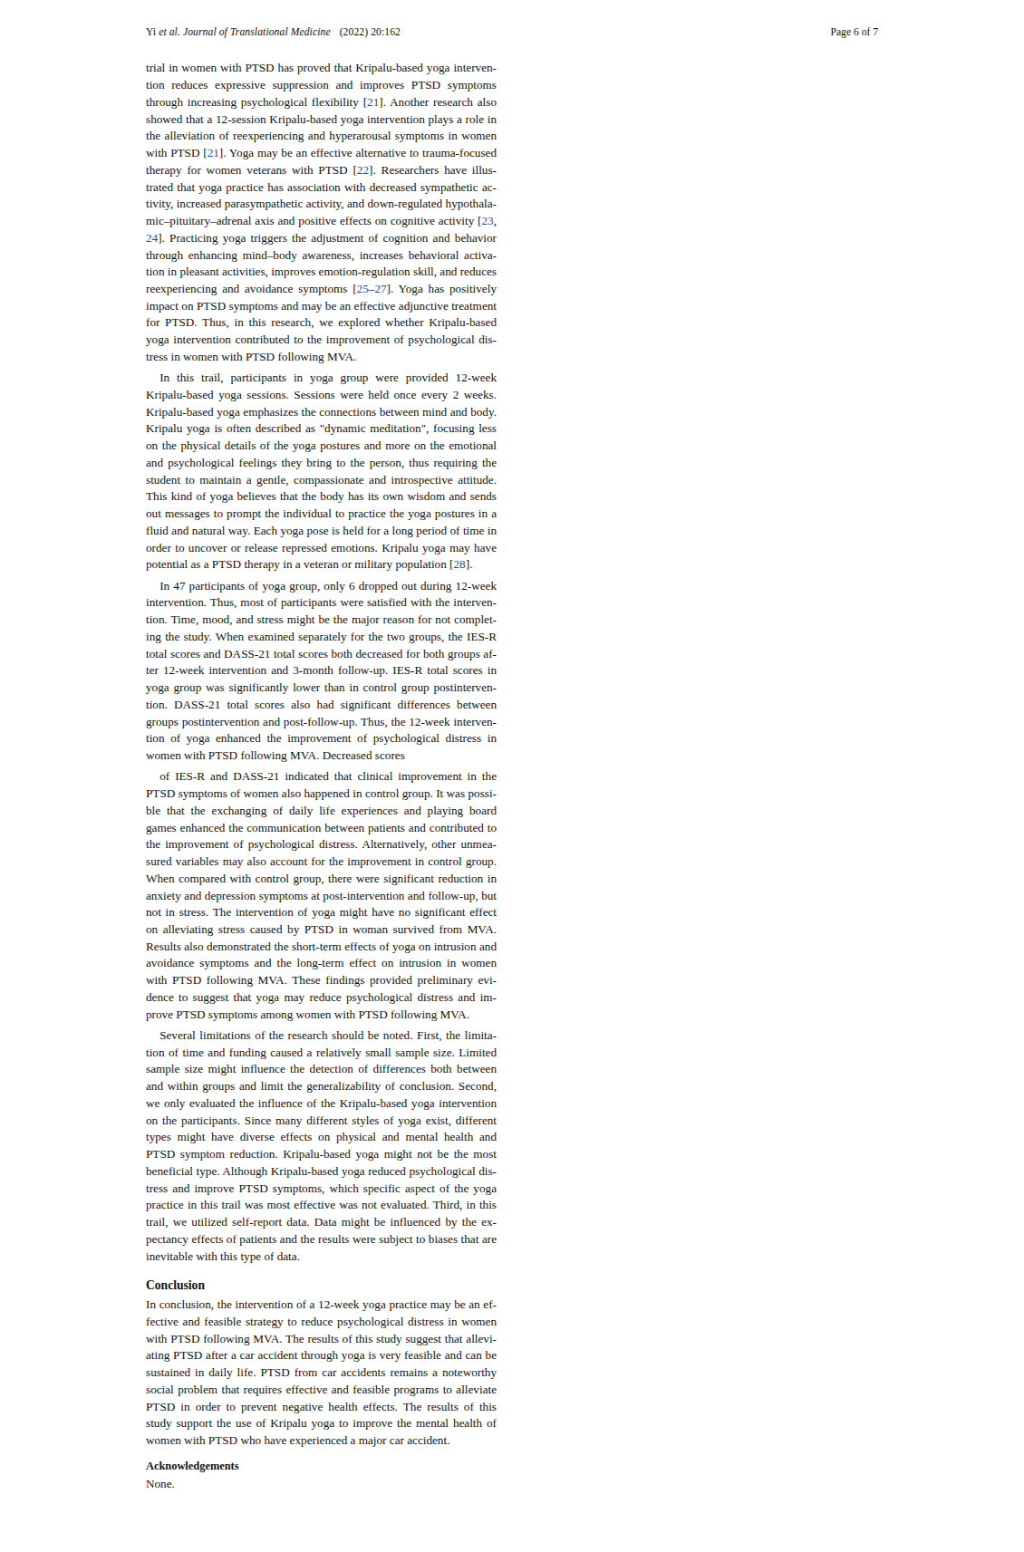Yi et al. Journal of Translational Medicine(2022) 20:162
Page 6 of 7
trial in women with PTSD has proved that Kripalu-based yoga intervention reduces expressive suppression and improves PTSD symptoms through increasing psychological flexibility [21]. Another research also showed that a 12-session Kripalu-based yoga intervention plays a role in the alleviation of reexperiencing and hyperarousal symptoms in women with PTSD [21]. Yoga may be an effective alternative to trauma-focused therapy for women veterans with PTSD [22]. Researchers have illustrated that yoga practice has association with decreased sympathetic activity, increased parasympathetic activity, and down-regulated hypothalamic–pituitary–adrenal axis and positive effects on cognitive activity [23, 24]. Practicing yoga triggers the adjustment of cognition and behavior through enhancing mind–body awareness, increases behavioral activation in pleasant activities, improves emotion-regulation skill, and reduces reexperiencing and avoidance symptoms [25–27]. Yoga has positively impact on PTSD symptoms and may be an effective adjunctive treatment for PTSD. Thus, in this research, we explored whether Kripalu-based yoga intervention contributed to the improvement of psychological distress in women with PTSD following MVA.
In this trail, participants in yoga group were provided 12-week Kripalu-based yoga sessions. Sessions were held once every 2 weeks. Kripalu-based yoga emphasizes the connections between mind and body. Kripalu yoga is often described as "dynamic meditation", focusing less on the physical details of the yoga postures and more on the emotional and psychological feelings they bring to the person, thus requiring the student to maintain a gentle, compassionate and introspective attitude. This kind of yoga believes that the body has its own wisdom and sends out messages to prompt the individual to practice the yoga postures in a fluid and natural way. Each yoga pose is held for a long period of time in order to uncover or release repressed emotions. Kripalu yoga may have potential as a PTSD therapy in a veteran or military population [28].
In 47 participants of yoga group, only 6 dropped out during 12-week intervention. Thus, most of participants were satisfied with the intervention. Time, mood, and stress might be the major reason for not completing the study. When examined separately for the two groups, the IES-R total scores and DASS-21 total scores both decreased for both groups after 12-week intervention and 3-month follow-up. IES-R total scores in yoga group was significantly lower than in control group postintervention. DASS-21 total scores also had significant differences between groups postintervention and post-follow-up. Thus, the 12-week intervention of yoga enhanced the improvement of psychological distress in women with PTSD following MVA. Decreased scores
of IES-R and DASS-21 indicated that clinical improvement in the PTSD symptoms of women also happened in control group. It was possible that the exchanging of daily life experiences and playing board games enhanced the communication between patients and contributed to the improvement of psychological distress. Alternatively, other unmeasured variables may also account for the improvement in control group. When compared with control group, there were significant reduction in anxiety and depression symptoms at post-intervention and follow-up, but not in stress. The intervention of yoga might have no significant effect on alleviating stress caused by PTSD in woman survived from MVA. Results also demonstrated the short-term effects of yoga on intrusion and avoidance symptoms and the long-term effect on intrusion in women with PTSD following MVA. These findings provided preliminary evidence to suggest that yoga may reduce psychological distress and improve PTSD symptoms among women with PTSD following MVA.
Several limitations of the research should be noted. First, the limitation of time and funding caused a relatively small sample size. Limited sample size might influence the detection of differences both between and within groups and limit the generalizability of conclusion. Second, we only evaluated the influence of the Kripalu-based yoga intervention on the participants. Since many different styles of yoga exist, different types might have diverse effects on physical and mental health and PTSD symptom reduction. Kripalu-based yoga might not be the most beneficial type. Although Kripalu-based yoga reduced psychological distress and improve PTSD symptoms, which specific aspect of the yoga practice in this trail was most effective was not evaluated. Third, in this trail, we utilized self-report data. Data might be influenced by the expectancy effects of patients and the results were subject to biases that are inevitable with this type of data.
Conclusion
In conclusion, the intervention of a 12-week yoga practice may be an effective and feasible strategy to reduce psychological distress in women with PTSD following MVA. The results of this study suggest that alleviating PTSD after a car accident through yoga is very feasible and can be sustained in daily life. PTSD from car accidents remains a noteworthy social problem that requires effective and feasible programs to alleviate PTSD in order to prevent negative health effects. The results of this study support the use of Kripalu yoga to improve the mental health of women with PTSD who have experienced a major car accident.
Acknowledgements
None.